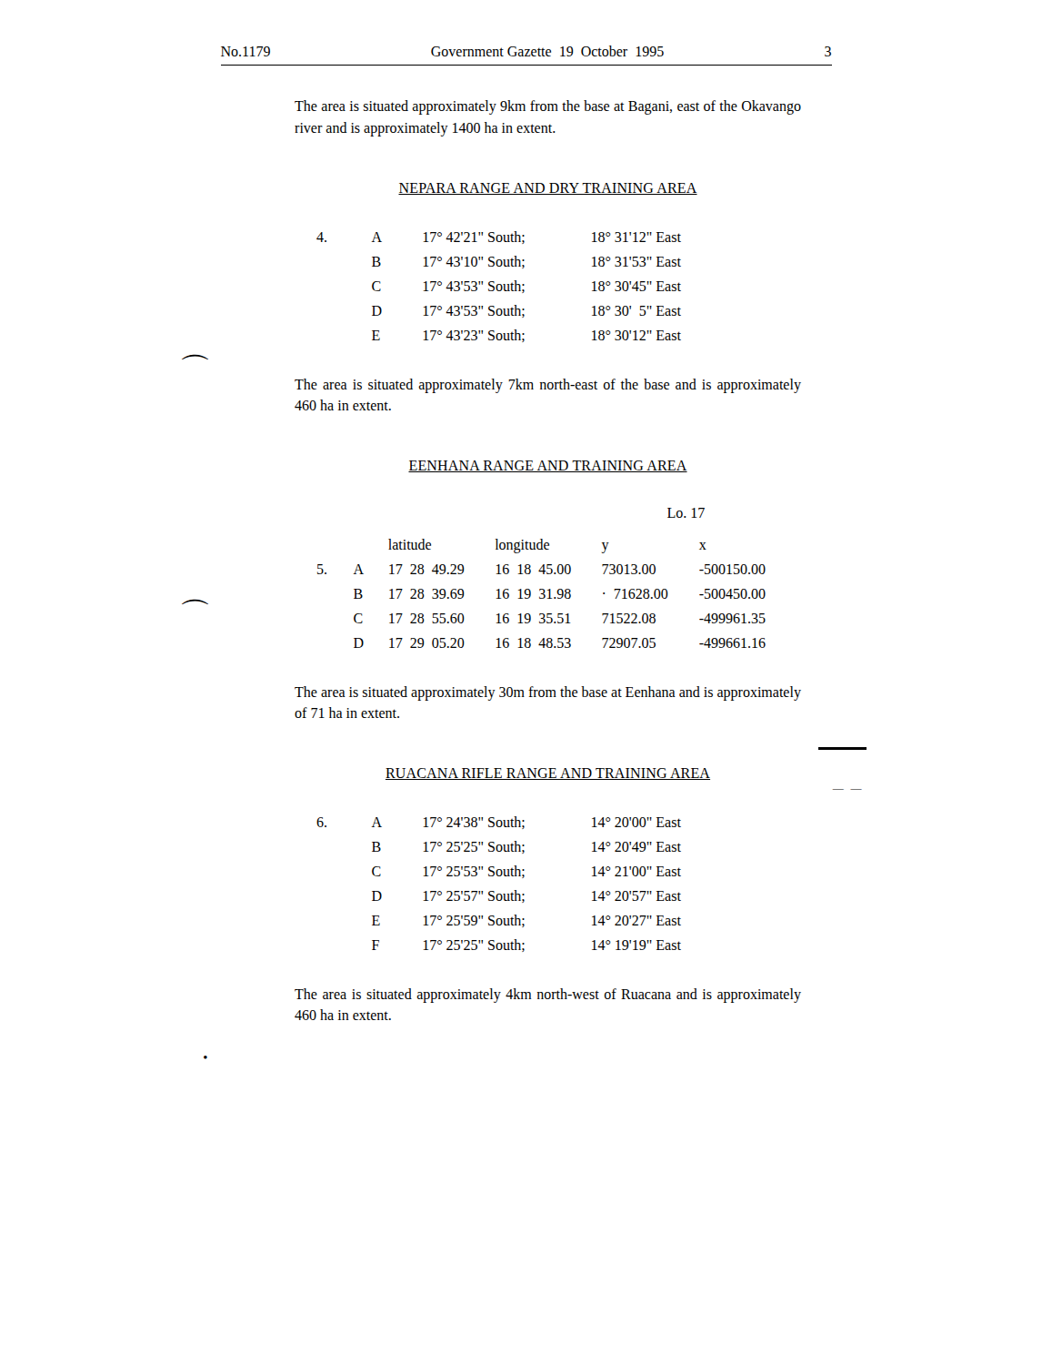No.1179
Government Gazette 19 October 1995
3
The area is situated approximately 9km from the base at Bagani, east of the Okavango river and is approximately 1400 ha in extent.
NEPARA RANGE AND DRY TRAINING AREA
| 4. | A | 17° 42'21" South; | 18° 31'12" East |
| | B | 17° 43'10" South; | 18° 31'53" East |
| | C | 17° 43'53" South; | 18° 30'45" East |
| | D | 17° 43'53" South; | 18° 30' 5" East |
| | E | 17° 43'23" South; | 18° 30'12" East |
The area is situated approximately 7km north-east of the base and is approximately 460 ha in extent.
EENHANA RANGE AND TRAINING AREA
Lo. 17
| | | latitude | longitude | y | x |
| --- | --- | --- | --- | --- | --- |
| 5. | A | 17 28 49.29 | 16 18 45.00 | 73013.00 | -500150.00 |
| | B | 17 28 39.69 | 16 19 31.98 | · 71628.00 | -500450.00 |
| | C | 17 28 55.60 | 16 19 35.51 | 71522.08 | -499961.35 |
| | D | 17 29 05.20 | 16 18 48.53 | 72907.05 | -499661.16 |
The area is situated approximately 30m from the base at Eenhana and is approximately of 71 ha in extent.
RUACANA RIFLE RANGE AND TRAINING AREA
| 6. | A | 17° 24'38" South; | 14° 20'00" East |
| | B | 17° 25'25" South; | 14° 20'49" East |
| | C | 17° 25'53" South; | 14° 21'00" East |
| | D | 17° 25'57" South; | 14° 20'57" East |
| | E | 17° 25'59" South; | 14° 20'27" East |
| | F | 17° 25'25" South; | 14° 19'19" East |
The area is situated approximately 4km north-west of Ruacana and is approximately 460 ha in extent.
⌒
⌒
— —
•